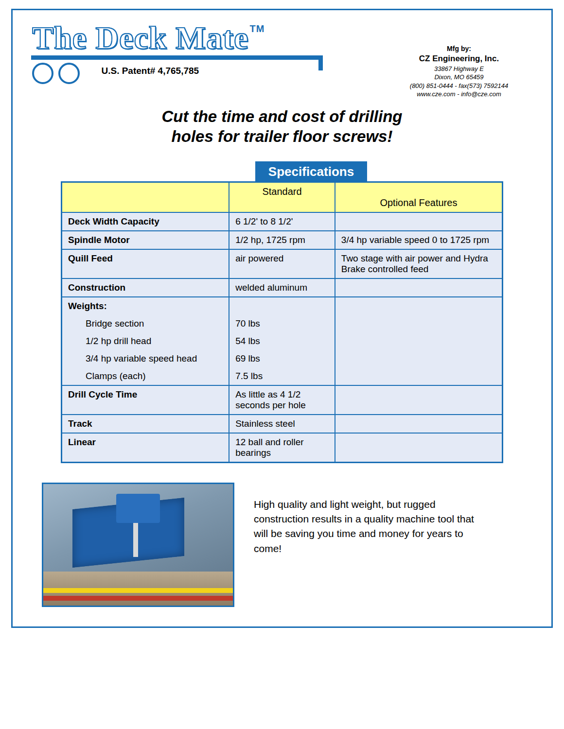The Deck MateTM
U.S. Patent# 4,765,785
Mfg by:
CZ Engineering, Inc.
33867 Highway E
Dixon, MO 65459
(800) 851-0444 - fax(573) 7592144
www.cze.com - info@cze.com
Cut the time and cost of drilling
holes for trailer floor screws!
Specifications
| | Standard | Optional Features |
| --- | --- | --- |
| Deck Width Capacity | 6 1/2' to 8 1/2' | |
| Spindle Motor | 1/2 hp, 1725 rpm | 3/4 hp variable speed 0 to 1725 rpm |
| Quill Feed | air powered | Two stage with air power and Hydra Brake controlled feed |
| Construction | welded aluminum | |
| Weights: | | |
| Bridge section | 70 lbs |
| 1/2 hp drill head | 54 lbs |
| 3/4 hp variable speed head | 69 lbs |
| Clamps (each) | 7.5 lbs |
| Drill Cycle Time | As little as 4 1/2 seconds per hole | |
| Track | Stainless steel | |
| Linear | 12 ball and roller bearings | |
High quality and light weight, but rugged construction results in a quality machine tool that will be saving you time and money for years to come!